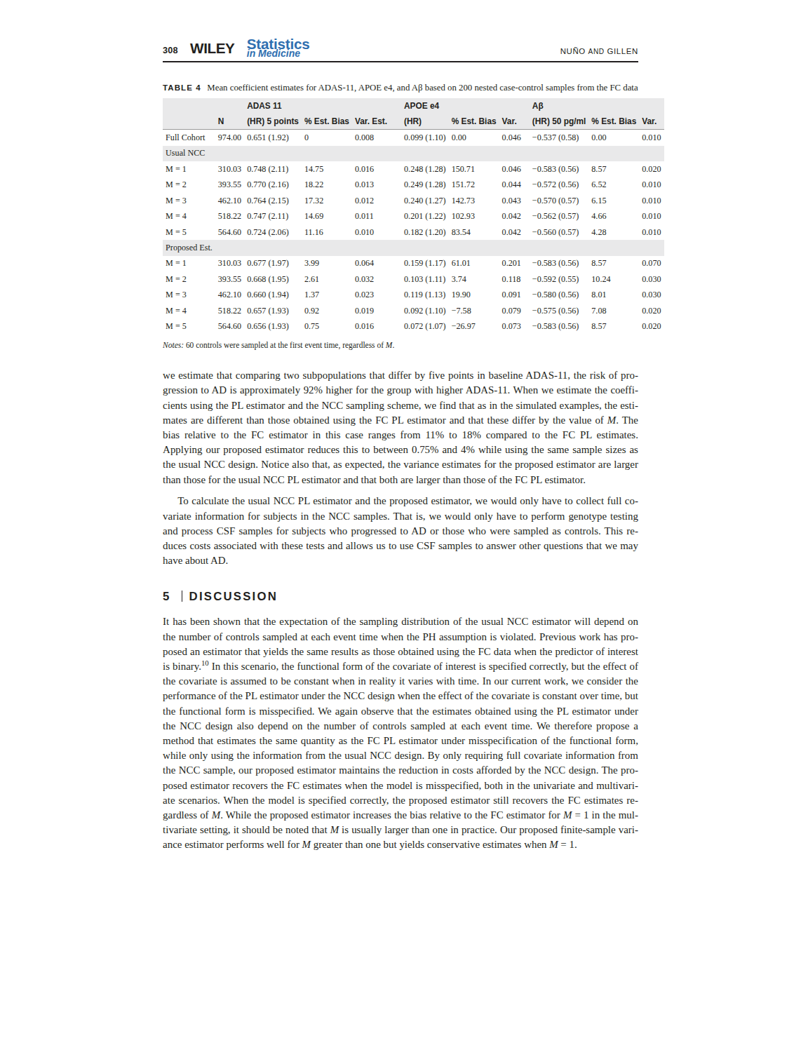308
WILEY
Statistics in Medicine
NUÑO AND GILLEN
TABLE 4 Mean coefficient estimates for ADAS-11, APOE e4, and Aβ based on 200 nested case-control samples from the FC data
| | | ADAS 11 | | APOE e4 | | Aβ |
| --- | --- | --- | --- | --- | --- | --- |
| | N | (HR) 5 points | % Est. Bias | Var. Est. | | | (HR) | % Est. Bias | Var. | | (HR) 50 pg/ml | % Est. Bias | Var. |
| Full Cohort | 974.00 | 0.651 (1.92) | 0 | 0.008 | | | 0.099 (1.10) | 0.00 | 0.046 | | −0.537 (0.58) | 0.00 | 0.010 |
| Usual NCC | | | | | | | | | | | | | |
| M = 1 | 310.03 | 0.748 (2.11) | 14.75 | 0.016 | | | 0.248 (1.28) | 150.71 | 0.046 | | −0.583 (0.56) | 8.57 | 0.020 |
| M = 2 | 393.55 | 0.770 (2.16) | 18.22 | 0.013 | | | 0.249 (1.28) | 151.72 | 0.044 | | −0.572 (0.56) | 6.52 | 0.010 |
| M = 3 | 462.10 | 0.764 (2.15) | 17.32 | 0.012 | | | 0.240 (1.27) | 142.73 | 0.043 | | −0.570 (0.57) | 6.15 | 0.010 |
| M = 4 | 518.22 | 0.747 (2.11) | 14.69 | 0.011 | | | 0.201 (1.22) | 102.93 | 0.042 | | −0.562 (0.57) | 4.66 | 0.010 |
| M = 5 | 564.60 | 0.724 (2.06) | 11.16 | 0.010 | | | 0.182 (1.20) | 83.54 | 0.042 | | −0.560 (0.57) | 4.28 | 0.010 |
| Proposed Est. | | | | | | | | | | | | | |
| M = 1 | 310.03 | 0.677 (1.97) | 3.99 | 0.064 | | | 0.159 (1.17) | 61.01 | 0.201 | | −0.583 (0.56) | 8.57 | 0.070 |
| M = 2 | 393.55 | 0.668 (1.95) | 2.61 | 0.032 | | | 0.103 (1.11) | 3.74 | 0.118 | | −0.592 (0.55) | 10.24 | 0.030 |
| M = 3 | 462.10 | 0.660 (1.94) | 1.37 | 0.023 | | | 0.119 (1.13) | 19.90 | 0.091 | | −0.580 (0.56) | 8.01 | 0.030 |
| M = 4 | 518.22 | 0.657 (1.93) | 0.92 | 0.019 | | | 0.092 (1.10) | −7.58 | 0.079 | | −0.575 (0.56) | 7.08 | 0.020 |
| M = 5 | 564.60 | 0.656 (1.93) | 0.75 | 0.016 | | | 0.072 (1.07) | −26.97 | 0.073 | | −0.583 (0.56) | 8.57 | 0.020 |
Notes: 60 controls were sampled at the first event time, regardless of M.
we estimate that comparing two subpopulations that differ by five points in baseline ADAS-11, the risk of progression to AD is approximately 92% higher for the group with higher ADAS-11. When we estimate the coefficients using the PL estimator and the NCC sampling scheme, we find that as in the simulated examples, the estimates are different than those obtained using the FC PL estimator and that these differ by the value of M. The bias relative to the FC estimator in this case ranges from 11% to 18% compared to the FC PL estimates. Applying our proposed estimator reduces this to between 0.75% and 4% while using the same sample sizes as the usual NCC design. Notice also that, as expected, the variance estimates for the proposed estimator are larger than those for the usual NCC PL estimator and that both are larger than those of the FC PL estimator.
To calculate the usual NCC PL estimator and the proposed estimator, we would only have to collect full covariate information for subjects in the NCC samples. That is, we would only have to perform genotype testing and process CSF samples for subjects who progressed to AD or those who were sampled as controls. This reduces costs associated with these tests and allows us to use CSF samples to answer other questions that we may have about AD.
5 DISCUSSION
It has been shown that the expectation of the sampling distribution of the usual NCC estimator will depend on the number of controls sampled at each event time when the PH assumption is violated. Previous work has proposed an estimator that yields the same results as those obtained using the FC data when the predictor of interest is binary.10 In this scenario, the functional form of the covariate of interest is specified correctly, but the effect of the covariate is assumed to be constant when in reality it varies with time. In our current work, we consider the performance of the PL estimator under the NCC design when the effect of the covariate is constant over time, but the functional form is misspecified. We again observe that the estimates obtained using the PL estimator under the NCC design also depend on the number of controls sampled at each event time. We therefore propose a method that estimates the same quantity as the FC PL estimator under misspecification of the functional form, while only using the information from the usual NCC design. By only requiring full covariate information from the NCC sample, our proposed estimator maintains the reduction in costs afforded by the NCC design. The proposed estimator recovers the FC estimates when the model is misspecified, both in the univariate and multivariate scenarios. When the model is specified correctly, the proposed estimator still recovers the FC estimates regardless of M. While the proposed estimator increases the bias relative to the FC estimator for M = 1 in the multivariate setting, it should be noted that M is usually larger than one in practice. Our proposed finite-sample variance estimator performs well for M greater than one but yields conservative estimates when M = 1.